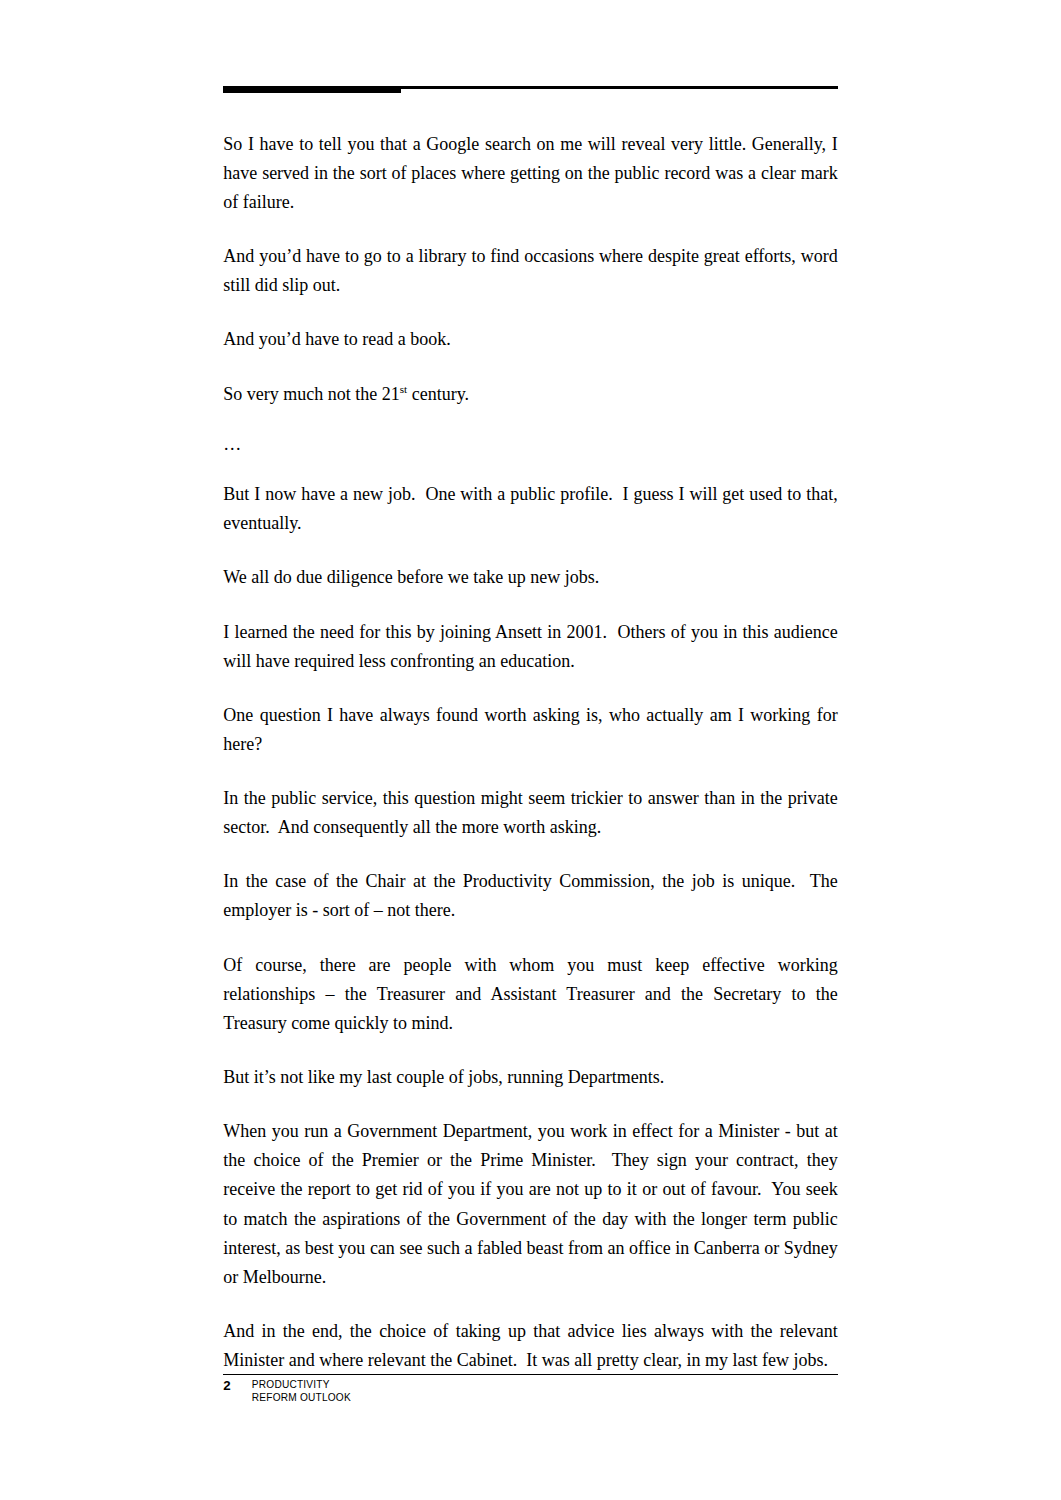So I have to tell you that a Google search on me will reveal very little. Generally, I have served in the sort of places where getting on the public record was a clear mark of failure.
And you’d have to go to a library to find occasions where despite great efforts, word still did slip out.
And you’d have to read a book.
So very much not the 21st century.
…
But I now have a new job. One with a public profile. I guess I will get used to that, eventually.
We all do due diligence before we take up new jobs.
I learned the need for this by joining Ansett in 2001. Others of you in this audience will have required less confronting an education.
One question I have always found worth asking is, who actually am I working for here?
In the public service, this question might seem trickier to answer than in the private sector. And consequently all the more worth asking.
In the case of the Chair at the Productivity Commission, the job is unique. The employer is - sort of – not there.
Of course, there are people with whom you must keep effective working relationships – the Treasurer and Assistant Treasurer and the Secretary to the Treasury come quickly to mind.
But it’s not like my last couple of jobs, running Departments.
When you run a Government Department, you work in effect for a Minister - but at the choice of the Premier or the Prime Minister. They sign your contract, they receive the report to get rid of you if you are not up to it or out of favour. You seek to match the aspirations of the Government of the day with the longer term public interest, as best you can see such a fabled beast from an office in Canberra or Sydney or Melbourne.
And in the end, the choice of taking up that advice lies always with the relevant Minister and where relevant the Cabinet. It was all pretty clear, in my last few jobs.
2
PRODUCTIVITY
REFORM OUTLOOK